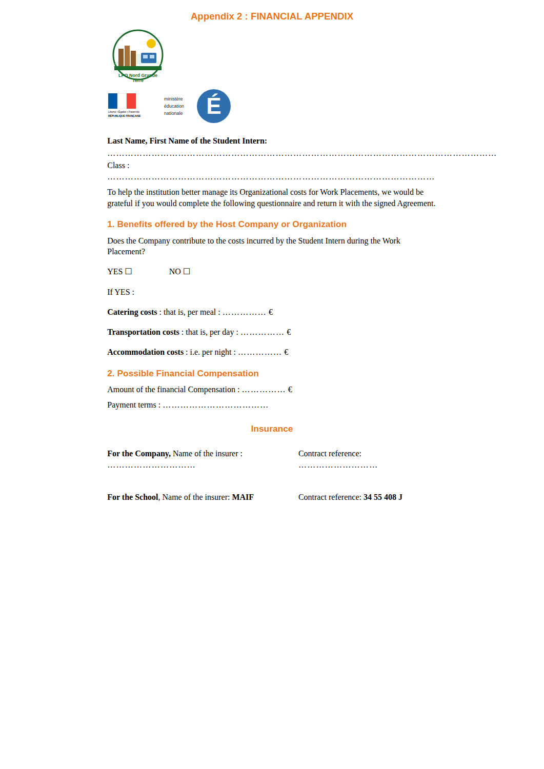Appendix 2 : FINANCIAL APPENDIX
LPO Nord Grande Terre
Liberté • Égalité • Fraternité RÉPUBLIQUE FRANÇAISE É ministère éducation nationale
Last Name, First Name of the Student Intern:
……………………………………………………………………………………………………………………
Class : …………………………………………………………………………………………………
To help the institution better manage its Organizational costs for Work Placements, we would be grateful if you would complete the following questionnaire and return it with the signed Agreement.
1. Benefits offered by the Host Company or Organization
Does the Company contribute to the costs incurred by the Student Intern during the Work Placement?
YES ☐ NO ☐
If YES :
Catering costs : that is, per meal : …………… €
Transportation costs : that is, per day : …………… €
Accommodation costs : i.e. per night : …………… €
2. Possible Financial Compensation
Amount of the financial Compensation : …………… €
Payment terms : ………………………………
Insurance
For the Company, Name of the insurer : …………………………
Contract reference: ………………………
For the School, Name of the insurer: MAIF
Contract reference: 34 55 408 J